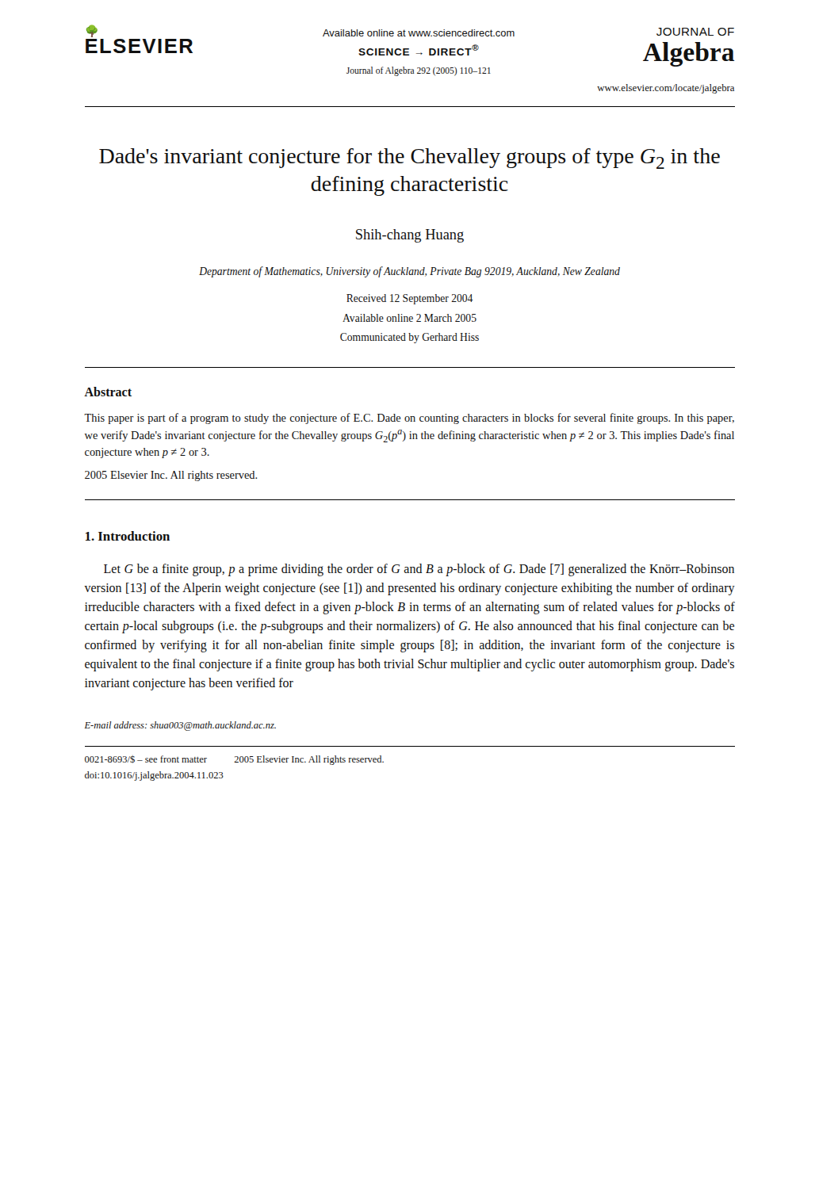🌳 ELSEVIER
Available online at www.sciencedirect.com
SCIENCE → DIRECT®
Journal of Algebra 292 (2005) 110–121
JOURNAL OF
Algebra
www.elsevier.com/locate/jalgebra
Dade's invariant conjecture for the Chevalley groups of type G2 in the defining characteristic
Shih-chang Huang
Department of Mathematics, University of Auckland, Private Bag 92019, Auckland, New Zealand
Received 12 September 2004
Available online 2 March 2005
Communicated by Gerhard Hiss
Abstract
This paper is part of a program to study the conjecture of E.C. Dade on counting characters in blocks for several finite groups. In this paper, we verify Dade's invariant conjecture for the Chevalley groups G2(pa) in the defining characteristic when p ≠ 2 or 3. This implies Dade's final conjecture when p ≠ 2 or 3.
2005 Elsevier Inc. All rights reserved.
1. Introduction
Let G be a finite group, p a prime dividing the order of G and B a p-block of G. Dade [7] generalized the Knörr–Robinson version [13] of the Alperin weight conjecture (see [1]) and presented his ordinary conjecture exhibiting the number of ordinary irreducible characters with a fixed defect in a given p-block B in terms of an alternating sum of related values for p-blocks of certain p-local subgroups (i.e. the p-subgroups and their normalizers) of G. He also announced that his final conjecture can be confirmed by verifying it for all non-abelian finite simple groups [8]; in addition, the invariant form of the conjecture is equivalent to the final conjecture if a finite group has both trivial Schur multiplier and cyclic outer automorphism group. Dade's invariant conjecture has been verified for
E-mail address: shua003@math.auckland.ac.nz.
0021-8693/$ – see front matter 2005 Elsevier Inc. All rights reserved. doi:10.1016/j.jalgebra.2004.11.023